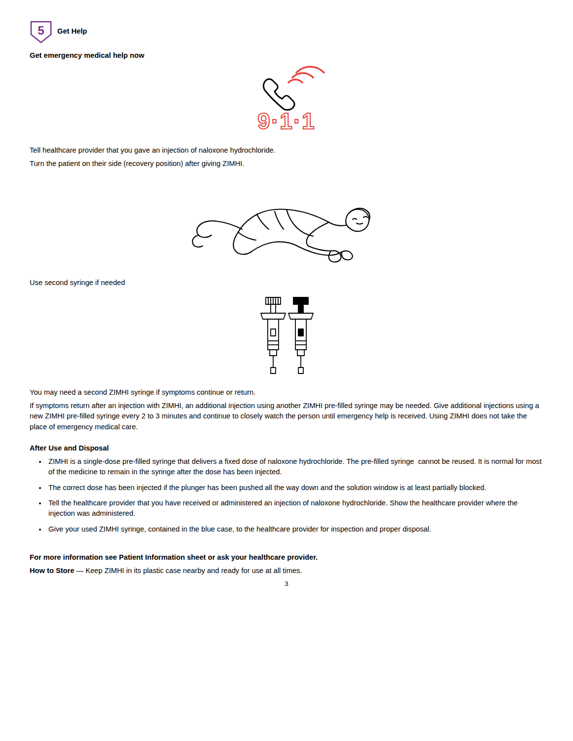5 Get Help
Get emergency medical help now
9·1·1
Tell healthcare provider that you gave an injection of naloxone hydrochloride.
Turn the patient on their side (recovery position) after giving ZIMHI.
Use second syringe if needed
You may need a second ZIMHI syringe if symptoms continue or return.
If symptoms return after an injection with ZIMHI, an additional injection using another ZIMHI pre-filled syringe may be needed. Give additional injections using a new ZIMHI pre-filled syringe every 2 to 3 minutes and continue to closely watch the person until emergency help is received. Using ZIMHI does not take the place of emergency medical care.
After Use and Disposal
ZIMHI is a single-dose pre-filled syringe that delivers a fixed dose of naloxone hydrochloride. The pre-filled syringe cannot be reused. It is normal for most of the medicine to remain in the syringe after the dose has been injected.
The correct dose has been injected if the plunger has been pushed all the way down and the solution window is at least partially blocked.
Tell the healthcare provider that you have received or administered an injection of naloxone hydrochloride. Show the healthcare provider where the injection was administered.
Give your used ZIMHI syringe, contained in the blue case, to the healthcare provider for inspection and proper disposal.
For more information see Patient Information sheet or ask your healthcare provider.
How to Store — Keep ZIMHI in its plastic case nearby and ready for use at all times.
3